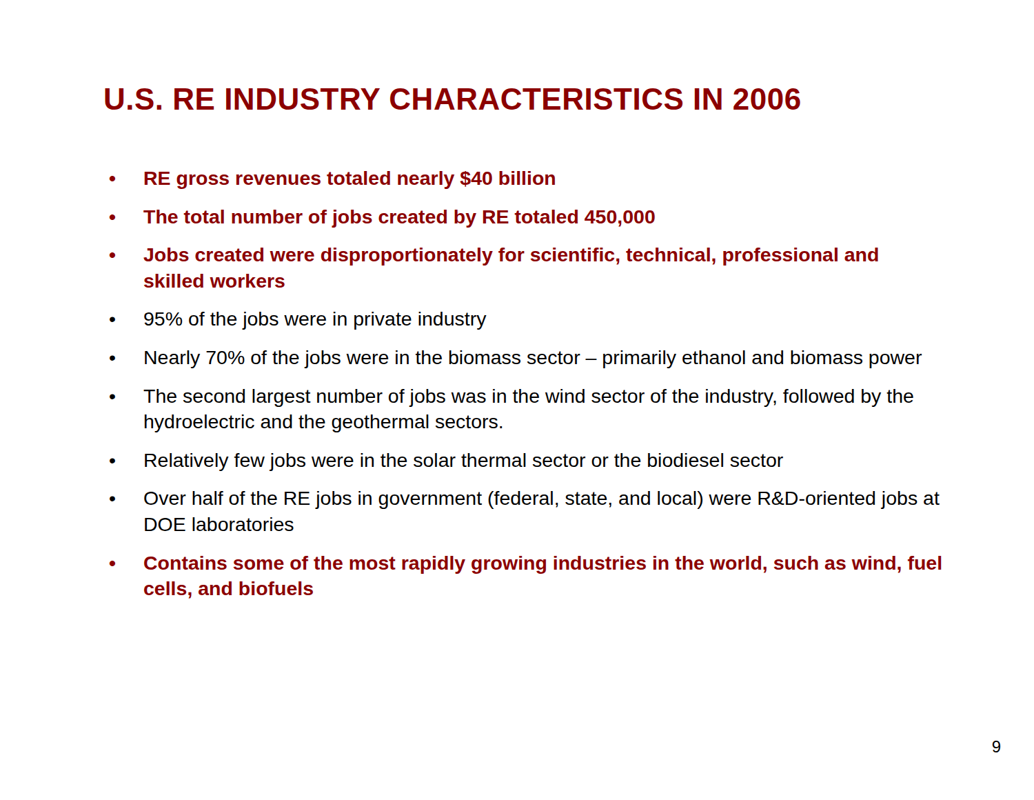U.S. RE INDUSTRY CHARACTERISTICS IN 2006
RE gross revenues totaled nearly $40 billion
The total number of jobs created by RE totaled 450,000
Jobs created were disproportionately for scientific, technical, professional and skilled workers
95% of the jobs were in private industry
Nearly 70% of the jobs were in the biomass sector – primarily ethanol and biomass power
The second largest number of jobs was in the wind sector of the industry, followed by the hydroelectric and the geothermal sectors.
Relatively few jobs were in the solar thermal sector or the biodiesel sector
Over half of the RE jobs in government (federal, state, and local) were R&D-oriented jobs at DOE laboratories
Contains some of the most rapidly growing industries in the world, such as wind, fuel cells, and biofuels
9